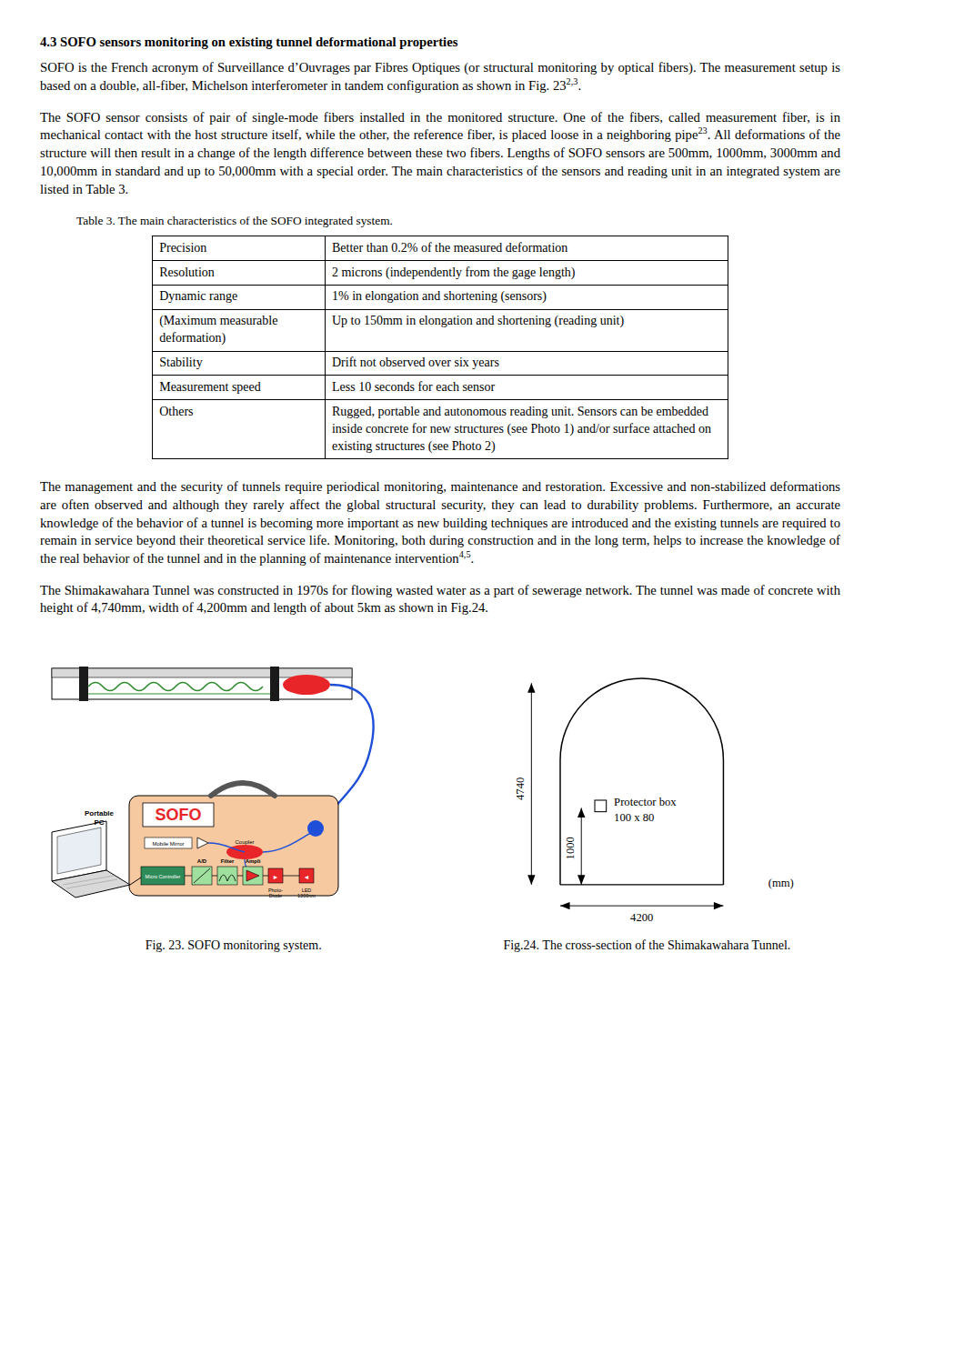4.3 SOFO sensors monitoring on existing tunnel deformational properties
SOFO is the French acronym of Surveillance d’Ouvrages par Fibres Optiques (or structural monitoring by optical fibers). The measurement setup is based on a double, all-fiber, Michelson interferometer in tandem configuration as shown in Fig. 232,3.
The SOFO sensor consists of pair of single-mode fibers installed in the monitored structure. One of the fibers, called measurement fiber, is in mechanical contact with the host structure itself, while the other, the reference fiber, is placed loose in a neighboring pipe23. All deformations of the structure will then result in a change of the length difference between these two fibers. Lengths of SOFO sensors are 500mm, 1000mm, 3000mm and 10,000mm in standard and up to 50,000mm with a special order. The main characteristics of the sensors and reading unit in an integrated system are listed in Table 3.
Table 3. The main characteristics of the SOFO integrated system.
| Precision | Better than 0.2% of the measured deformation |
| Resolution | 2 microns (independently from the gage length) |
| Dynamic range | 1% in elongation and shortening (sensors) |
| (Maximum measurable deformation) | Up to 150mm in elongation and shortening (reading unit) |
| Stability | Drift not observed over six years |
| Measurement speed | Less 10 seconds for each sensor |
| Others | Rugged, portable and autonomous reading unit. Sensors can be embedded inside concrete for new structures (see Photo 1) and/or surface attached on existing structures (see Photo 2) |
The management and the security of tunnels require periodical monitoring, maintenance and restoration. Excessive and non-stabilized deformations are often observed and although they rarely affect the global structural security, they can lead to durability problems. Furthermore, an accurate knowledge of the behavior of a tunnel is becoming more important as new building techniques are introduced and the existing tunnels are required to remain in service beyond their theoretical service life. Monitoring, both during construction and in the long term, helps to increase the knowledge of the real behavior of the tunnel and in the planning of maintenance intervention4,5.
The Shimakawahara Tunnel was constructed in 1970s for flowing wasted water as a part of sewerage network. The tunnel was made of concrete with height of 4,740mm, width of 4,200mm and length of about 5km as shown in Fig.24.
SOFO Mobile Mirror Coupler Micro Controller A/D Filter Ampli ► Photo- Diode ◄ LED 1300nm Portable PC
Fig. 23. SOFO monitoring system.
4740 1000 Protector box 100 x 80 4200 (mm)
Fig.24. The cross-section of the Shimakawahara Tunnel.